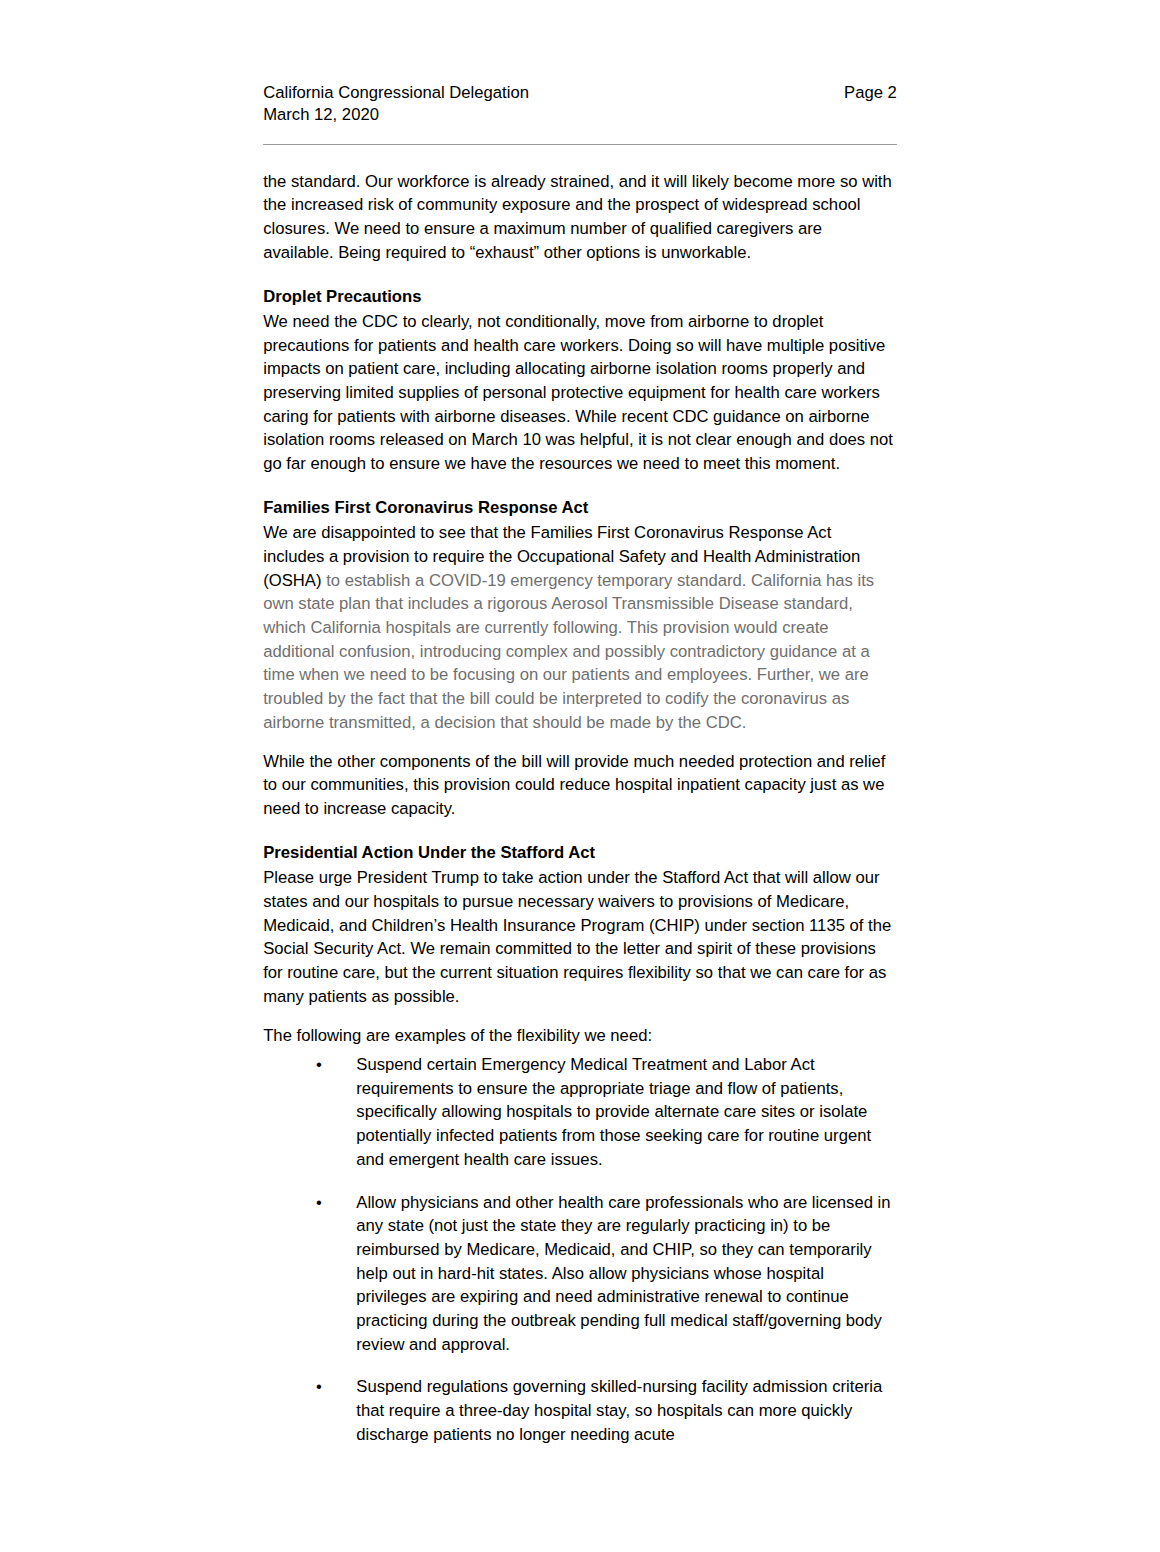California Congressional Delegation
March 12, 2020
Page 2
the standard. Our workforce is already strained, and it will likely become more so with the increased risk of community exposure and the prospect of widespread school closures. We need to ensure a maximum number of qualified caregivers are available. Being required to “exhaust” other options is unworkable.
Droplet Precautions
We need the CDC to clearly, not conditionally, move from airborne to droplet precautions for patients and health care workers. Doing so will have multiple positive impacts on patient care, including allocating airborne isolation rooms properly and preserving limited supplies of personal protective equipment for health care workers caring for patients with airborne diseases. While recent CDC guidance on airborne isolation rooms released on March 10 was helpful, it is not clear enough and does not go far enough to ensure we have the resources we need to meet this moment.
Families First Coronavirus Response Act
We are disappointed to see that the Families First Coronavirus Response Act includes a provision to require the Occupational Safety and Health Administration (OSHA) to establish a COVID-19 emergency temporary standard. California has its own state plan that includes a rigorous Aerosol Transmissible Disease standard, which California hospitals are currently following. This provision would create additional confusion, introducing complex and possibly contradictory guidance at a time when we need to be focusing on our patients and employees. Further, we are troubled by the fact that the bill could be interpreted to codify the coronavirus as airborne transmitted, a decision that should be made by the CDC.
While the other components of the bill will provide much needed protection and relief to our communities, this provision could reduce hospital inpatient capacity just as we need to increase capacity.
Presidential Action Under the Stafford Act
Please urge President Trump to take action under the Stafford Act that will allow our states and our hospitals to pursue necessary waivers to provisions of Medicare, Medicaid, and Children’s Health Insurance Program (CHIP) under section 1135 of the Social Security Act. We remain committed to the letter and spirit of these provisions for routine care, but the current situation requires flexibility so that we can care for as many patients as possible.
The following are examples of the flexibility we need:
•Suspend certain Emergency Medical Treatment and Labor Act requirements to ensure the appropriate triage and flow of patients, specifically allowing hospitals to provide alternate care sites or isolate potentially infected patients from those seeking care for routine urgent and emergent health care issues.
•Allow physicians and other health care professionals who are licensed in any state (not just the state they are regularly practicing in) to be reimbursed by Medicare, Medicaid, and CHIP, so they can temporarily help out in hard-hit states. Also allow physicians whose hospital privileges are expiring and need administrative renewal to continue practicing during the outbreak pending full medical staff/governing body review and approval.
•Suspend regulations governing skilled-nursing facility admission criteria that require a three-day hospital stay, so hospitals can more quickly discharge patients no longer needing acute